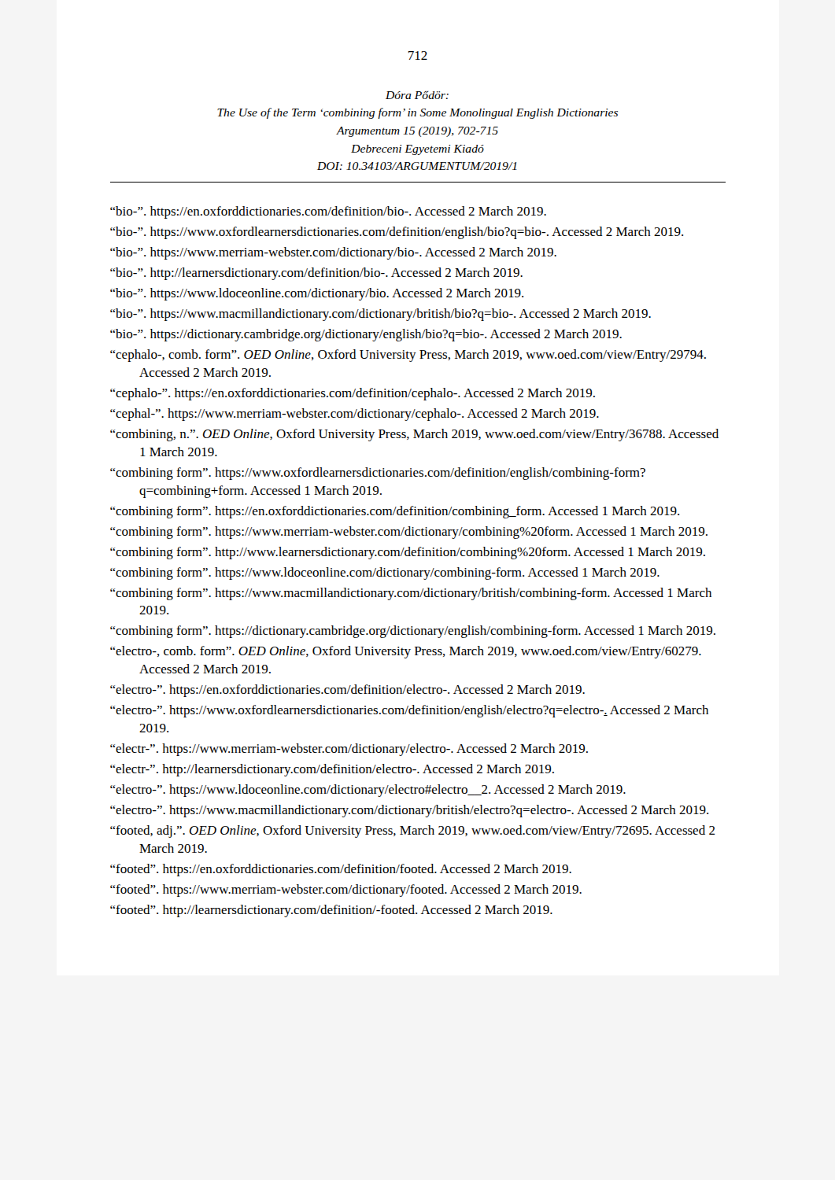712
Dóra Pődör: The Use of the Term ‘combining form’ in Some Monolingual English Dictionaries Argumentum 15 (2019), 702-715 Debreceni Egyetemi Kiadó DOI: 10.34103/ARGUMENTUM/2019/1
“bio-”. https://en.oxforddictionaries.com/definition/bio-. Accessed 2 March 2019.
“bio-”. https://www.oxfordlearnersdictionaries.com/definition/english/bio?q=bio-. Accessed 2 March 2019.
“bio-”. https://www.merriam-webster.com/dictionary/bio-. Accessed 2 March 2019.
“bio-”. http://learnersdictionary.com/definition/bio-. Accessed 2 March 2019.
“bio-”. https://www.ldoceonline.com/dictionary/bio. Accessed 2 March 2019.
“bio-”. https://www.macmillandictionary.com/dictionary/british/bio?q=bio-. Accessed 2 March 2019.
“bio-”. https://dictionary.cambridge.org/dictionary/english/bio?q=bio-. Accessed 2 March 2019.
“cephalo-, comb. form”. OED Online, Oxford University Press, March 2019, www.oed.com/view/Entry/29794. Accessed 2 March 2019.
“cephalo-”. https://en.oxforddictionaries.com/definition/cephalo-. Accessed 2 March 2019.
“cephal-”. https://www.merriam-webster.com/dictionary/cephalo-. Accessed 2 March 2019.
“combining, n.”. OED Online, Oxford University Press, March 2019, www.oed.com/view/Entry/36788. Accessed 1 March 2019.
“combining form”. https://www.oxfordlearnersdictionaries.com/definition/english/combining-form?q=combining+form. Accessed 1 March 2019.
“combining form”. https://en.oxforddictionaries.com/definition/combining_form. Accessed 1 March 2019.
“combining form”. https://www.merriam-webster.com/dictionary/combining%20form. Accessed 1 March 2019.
“combining form”. http://www.learnersdictionary.com/definition/combining%20form. Accessed 1 March 2019.
“combining form”. https://www.ldoceonline.com/dictionary/combining-form. Accessed 1 March 2019.
“combining form”. https://www.macmillandictionary.com/dictionary/british/combining-form. Accessed 1 March 2019.
“combining form”. https://dictionary.cambridge.org/dictionary/english/combining-form. Accessed 1 March 2019.
“electro-, comb. form”. OED Online, Oxford University Press, March 2019, www.oed.com/view/Entry/60279. Accessed 2 March 2019.
“electro-”. https://en.oxforddictionaries.com/definition/electro-. Accessed 2 March 2019.
“electro-”. https://www.oxfordlearnersdictionaries.com/definition/english/electro?q=electro-. Accessed 2 March 2019.
“electr-”. https://www.merriam-webster.com/dictionary/electro-. Accessed 2 March 2019.
“electr-”. http://learnersdictionary.com/definition/electro-. Accessed 2 March 2019.
“electro-”. https://www.ldoceonline.com/dictionary/electro#electro__2. Accessed 2 March 2019.
“electro-”. https://www.macmillandictionary.com/dictionary/british/electro?q=electro-. Accessed 2 March 2019.
“footed, adj.”. OED Online, Oxford University Press, March 2019, www.oed.com/view/Entry/72695. Accessed 2 March 2019.
“footed”. https://en.oxforddictionaries.com/definition/footed. Accessed 2 March 2019.
“footed”. https://www.merriam-webster.com/dictionary/footed. Accessed 2 March 2019.
“footed”. http://learnersdictionary.com/definition/-footed. Accessed 2 March 2019.